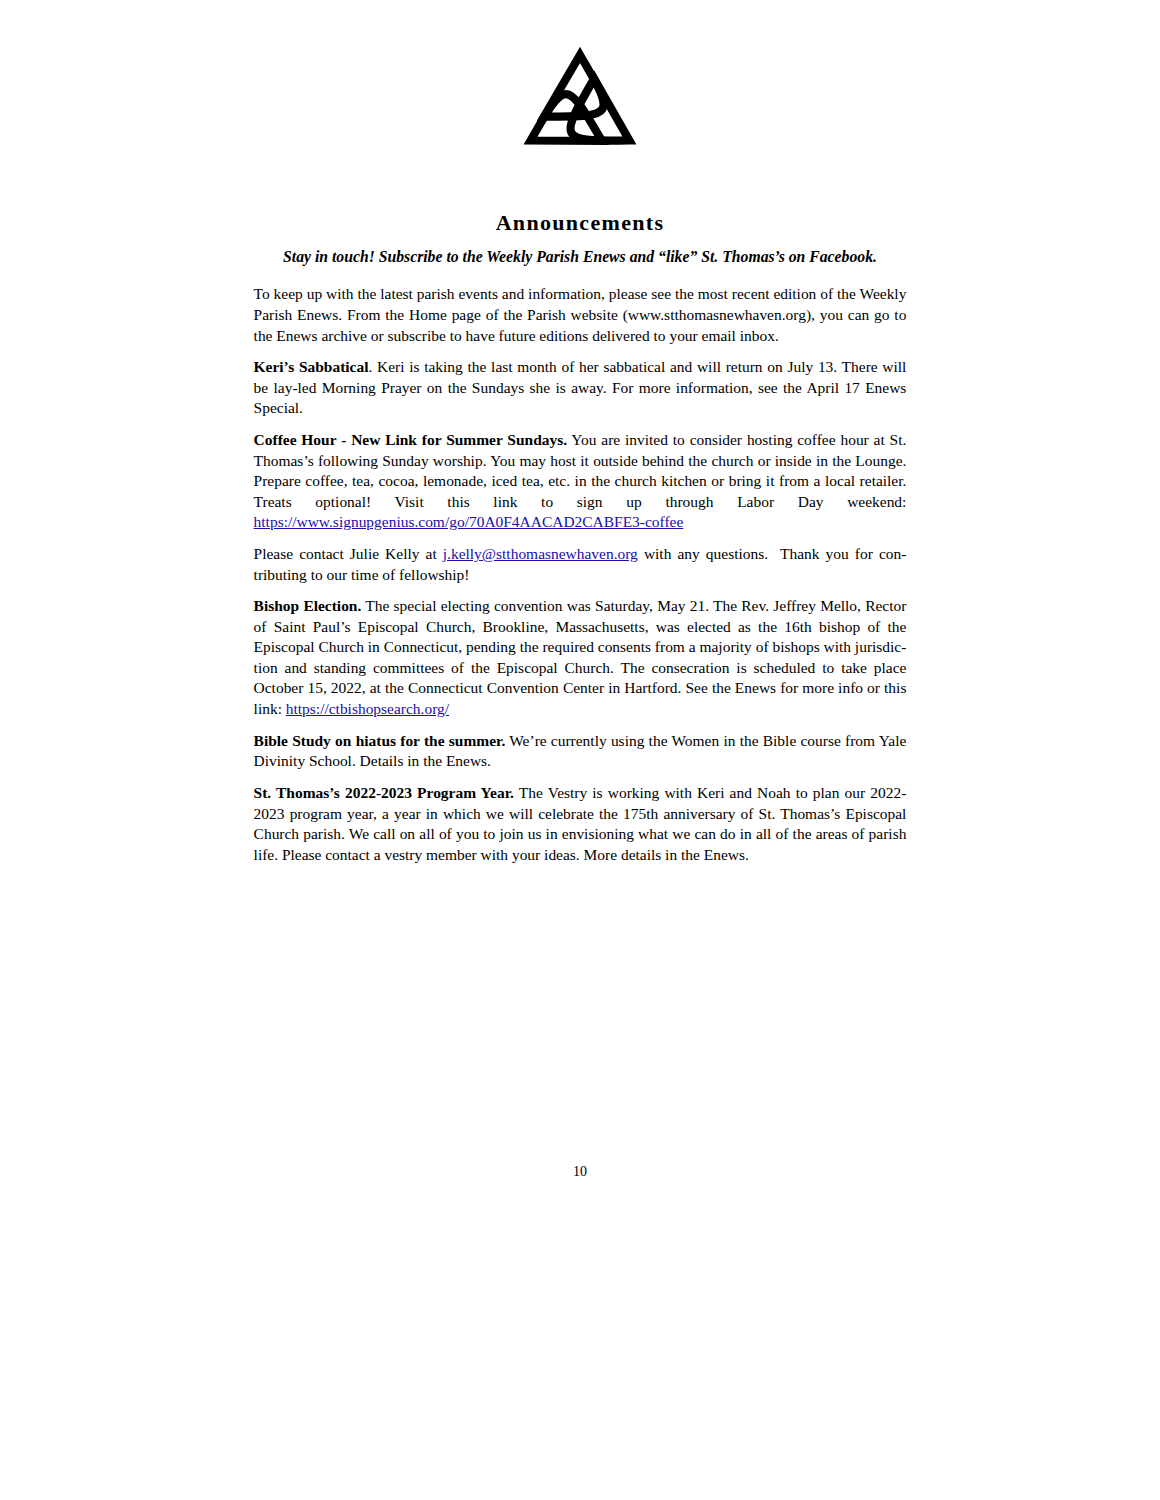Announcements
Stay in touch! Subscribe to the Weekly Parish Enews and “like” St. Thomas’s on Facebook.
To keep up with the latest parish events and information, please see the most recent edition of the Weekly Parish Enews. From the Home page of the Parish website (www.stthomasnewhaven.org), you can go to the Enews archive or subscribe to have future editions delivered to your email inbox.
Keri’s Sabbatical. Keri is taking the last month of her sabbatical and will return on July 13. There will be lay-led Morning Prayer on the Sundays she is away. For more information, see the April 17 Enews Special.
Coffee Hour - New Link for Summer Sundays. You are invited to consider hosting coffee hour at St. Thomas’s following Sunday worship. You may host it outside behind the church or inside in the Lounge. Prepare coffee, tea, cocoa, lemonade, iced tea, etc. in the church kitchen or bring it from a local retailer. Treats optional! Visit this link to sign up through Labor Day weekend: https://www.signupgenius.com/go/70A0F4AACAD2CABFE3-coffee
Please contact Julie Kelly at j.kelly@stthomasnewhaven.org with any questions. Thank you for contributing to our time of fellowship!
Bishop Election. The special electing convention was Saturday, May 21. The Rev. Jeffrey Mello, Rector of Saint Paul’s Episcopal Church, Brookline, Massachusetts, was elected as the 16th bishop of the Episcopal Church in Connecticut, pending the required consents from a majority of bishops with jurisdiction and standing committees of the Episcopal Church. The consecration is scheduled to take place October 15, 2022, at the Connecticut Convention Center in Hartford. See the Enews for more info or this link: https://ctbishopsearch.org/
Bible Study on hiatus for the summer. We’re currently using the Women in the Bible course from Yale Divinity School. Details in the Enews.
St. Thomas’s 2022-2023 Program Year. The Vestry is working with Keri and Noah to plan our 2022-2023 program year, a year in which we will celebrate the 175th anniversary of St. Thomas’s Episcopal Church parish. We call on all of you to join us in envisioning what we can do in all of the areas of parish life. Please contact a vestry member with your ideas. More details in the Enews.
10